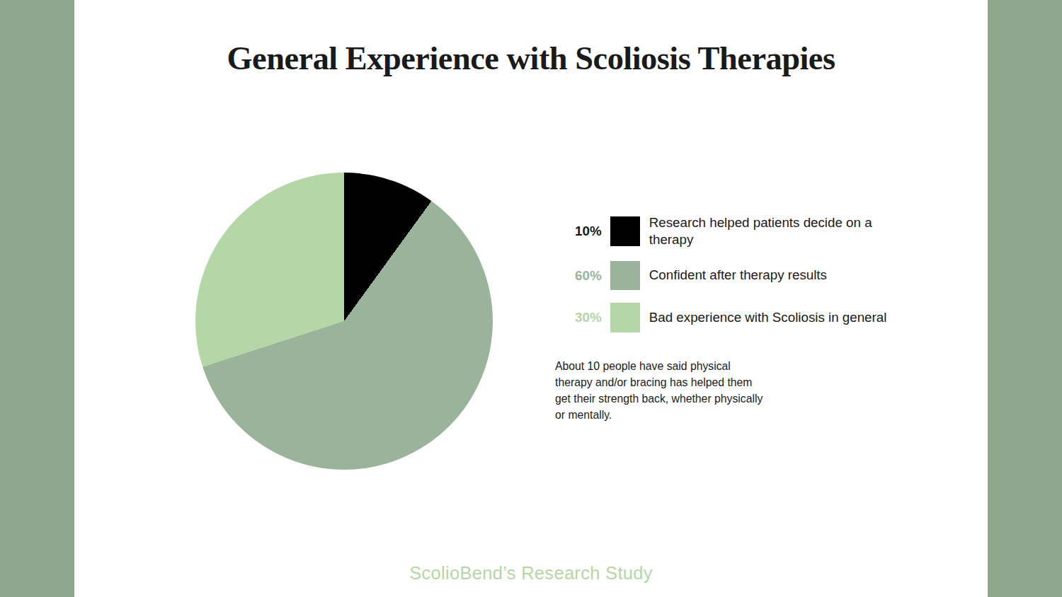General Experience with Scoliosis Therapies
| 10% | | Research helped patients decide on a therapy |
| 60% | | Confident after therapy results |
| 30% | | Bad experience with Scoliosis in general |
About 10 people have said physical therapy and/or bracing has helped them get their strength back, whether physically or mentally.
ScolioBend’s Research Study